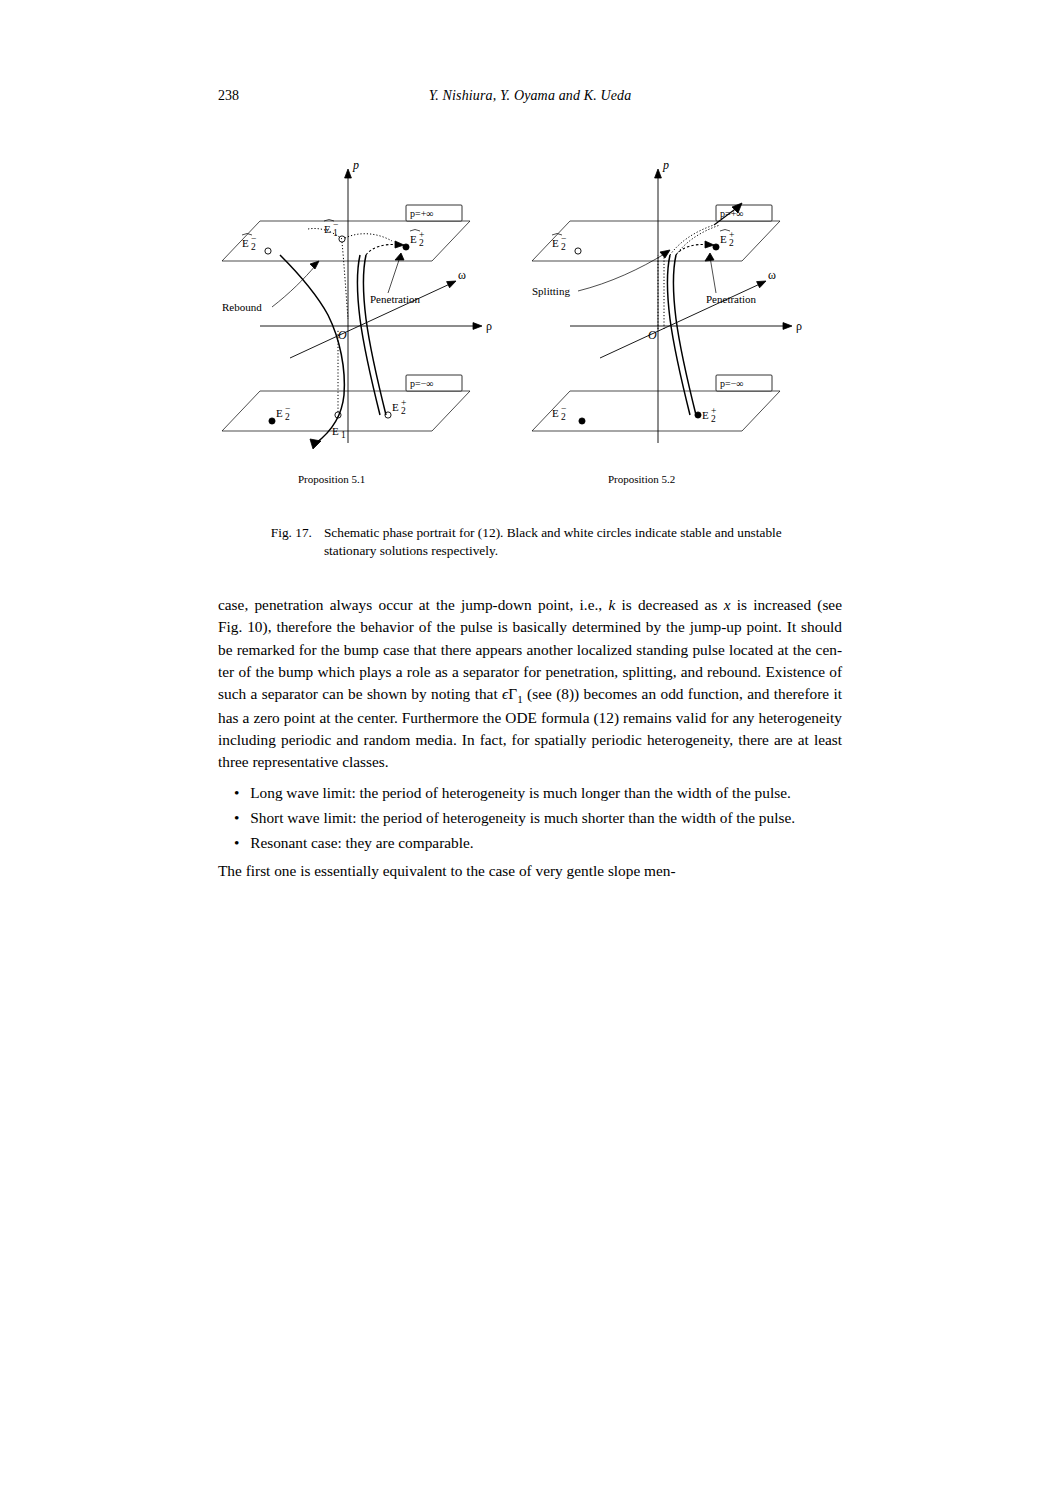238
Y. Nishiura, Y. Oyama and K. Ueda
p ρ ω O p=+∞ p=−∞ E 2 − E 1 − E 2 + E 2 − E 1 E 2 + Rebound Penetration Proposition 5.1 p ρ ω O p=+∞ p=−∞ E 2 − E 2 + E 2 − E 2 + Splitting Penetration Proposition 5.2
Fig. 17. Schematic phase portrait for (12). Black and white circles indicate stable and unstable stationary solutions respectively.
case, penetration always occur at the jump-down point, i.e., k is decreased as x is increased (see Fig. 10), therefore the behavior of the pulse is basically determined by the jump-up point. It should be remarked for the bump case that there appears another localized standing pulse located at the center of the bump which plays a role as a separator for penetration, splitting, and rebound. Existence of such a separator can be shown by noting that ϵ Γ1 (see (8)) becomes an odd function, and therefore it has a zero point at the center. Furthermore the ODE formula (12) remains valid for any heterogeneity including periodic and random media. In fact, for spatially periodic heterogeneity, there are at least three representative classes.
Long wave limit: the period of heterogeneity is much longer than the width of the pulse.
Short wave limit: the period of heterogeneity is much shorter than the width of the pulse.
Resonant case: they are comparable.
The first one is essentially equivalent to the case of very gentle slope men-